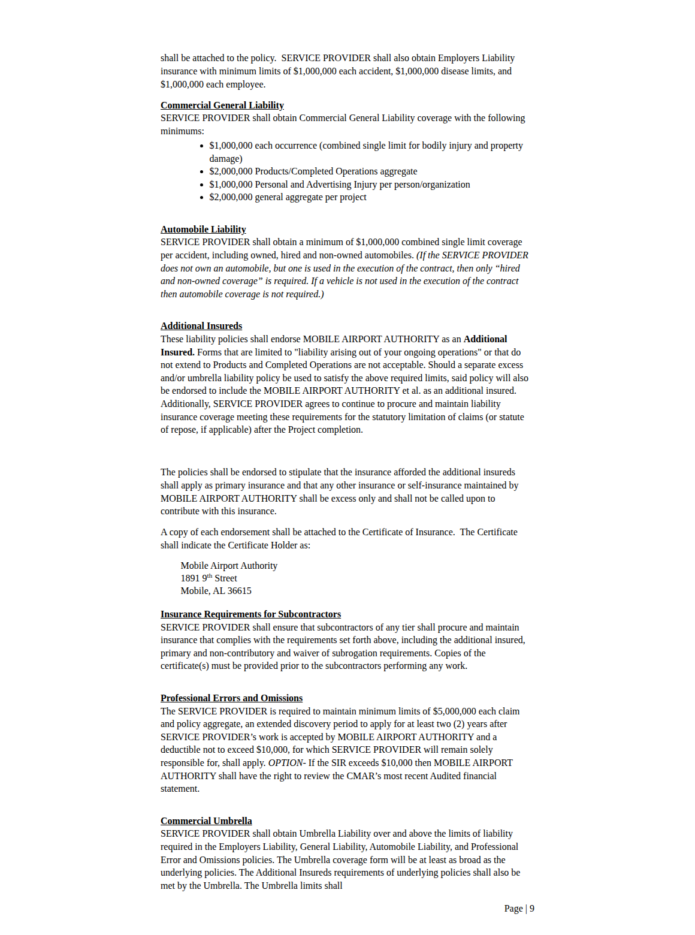shall be attached to the policy. SERVICE PROVIDER shall also obtain Employers Liability insurance with minimum limits of $1,000,000 each accident, $1,000,000 disease limits, and $1,000,000 each employee.
Commercial General Liability
SERVICE PROVIDER shall obtain Commercial General Liability coverage with the following minimums:
$1,000,000 each occurrence (combined single limit for bodily injury and property damage)
$2,000,000 Products/Completed Operations aggregate
$1,000,000 Personal and Advertising Injury per person/organization
$2,000,000 general aggregate per project
Automobile Liability
SERVICE PROVIDER shall obtain a minimum of $1,000,000 combined single limit coverage per accident, including owned, hired and non-owned automobiles. (If the SERVICE PROVIDER does not own an automobile, but one is used in the execution of the contract, then only “hired and non-owned coverage” is required. If a vehicle is not used in the execution of the contract then automobile coverage is not required.)
Additional Insureds
These liability policies shall endorse MOBILE AIRPORT AUTHORITY as an Additional Insured. Forms that are limited to "liability arising out of your ongoing operations" or that do not extend to Products and Completed Operations are not acceptable. Should a separate excess and/or umbrella liability policy be used to satisfy the above required limits, said policy will also be endorsed to include the MOBILE AIRPORT AUTHORITY et al. as an additional insured. Additionally, SERVICE PROVIDER agrees to continue to procure and maintain liability insurance coverage meeting these requirements for the statutory limitation of claims (or statute of repose, if applicable) after the Project completion.
The policies shall be endorsed to stipulate that the insurance afforded the additional insureds shall apply as primary insurance and that any other insurance or self-insurance maintained by MOBILE AIRPORT AUTHORITY shall be excess only and shall not be called upon to contribute with this insurance.
A copy of each endorsement shall be attached to the Certificate of Insurance. The Certificate shall indicate the Certificate Holder as:
Mobile Airport Authority
1891 9th Street
Mobile, AL 36615
Insurance Requirements for Subcontractors
SERVICE PROVIDER shall ensure that subcontractors of any tier shall procure and maintain insurance that complies with the requirements set forth above, including the additional insured, primary and non-contributory and waiver of subrogation requirements. Copies of the certificate(s) must be provided prior to the subcontractors performing any work.
Professional Errors and Omissions
The SERVICE PROVIDER is required to maintain minimum limits of $5,000,000 each claim and policy aggregate, an extended discovery period to apply for at least two (2) years after SERVICE PROVIDER’s work is accepted by MOBILE AIRPORT AUTHORITY and a deductible not to exceed $10,000, for which SERVICE PROVIDER will remain solely responsible for, shall apply. OPTION- If the SIR exceeds $10,000 then MOBILE AIRPORT AUTHORITY shall have the right to review the CMAR’s most recent Audited financial statement.
Commercial Umbrella
SERVICE PROVIDER shall obtain Umbrella Liability over and above the limits of liability required in the Employers Liability, General Liability, Automobile Liability, and Professional Error and Omissions policies. The Umbrella coverage form will be at least as broad as the underlying policies. The Additional Insureds requirements of underlying policies shall also be met by the Umbrella. The Umbrella limits shall
Page | 9